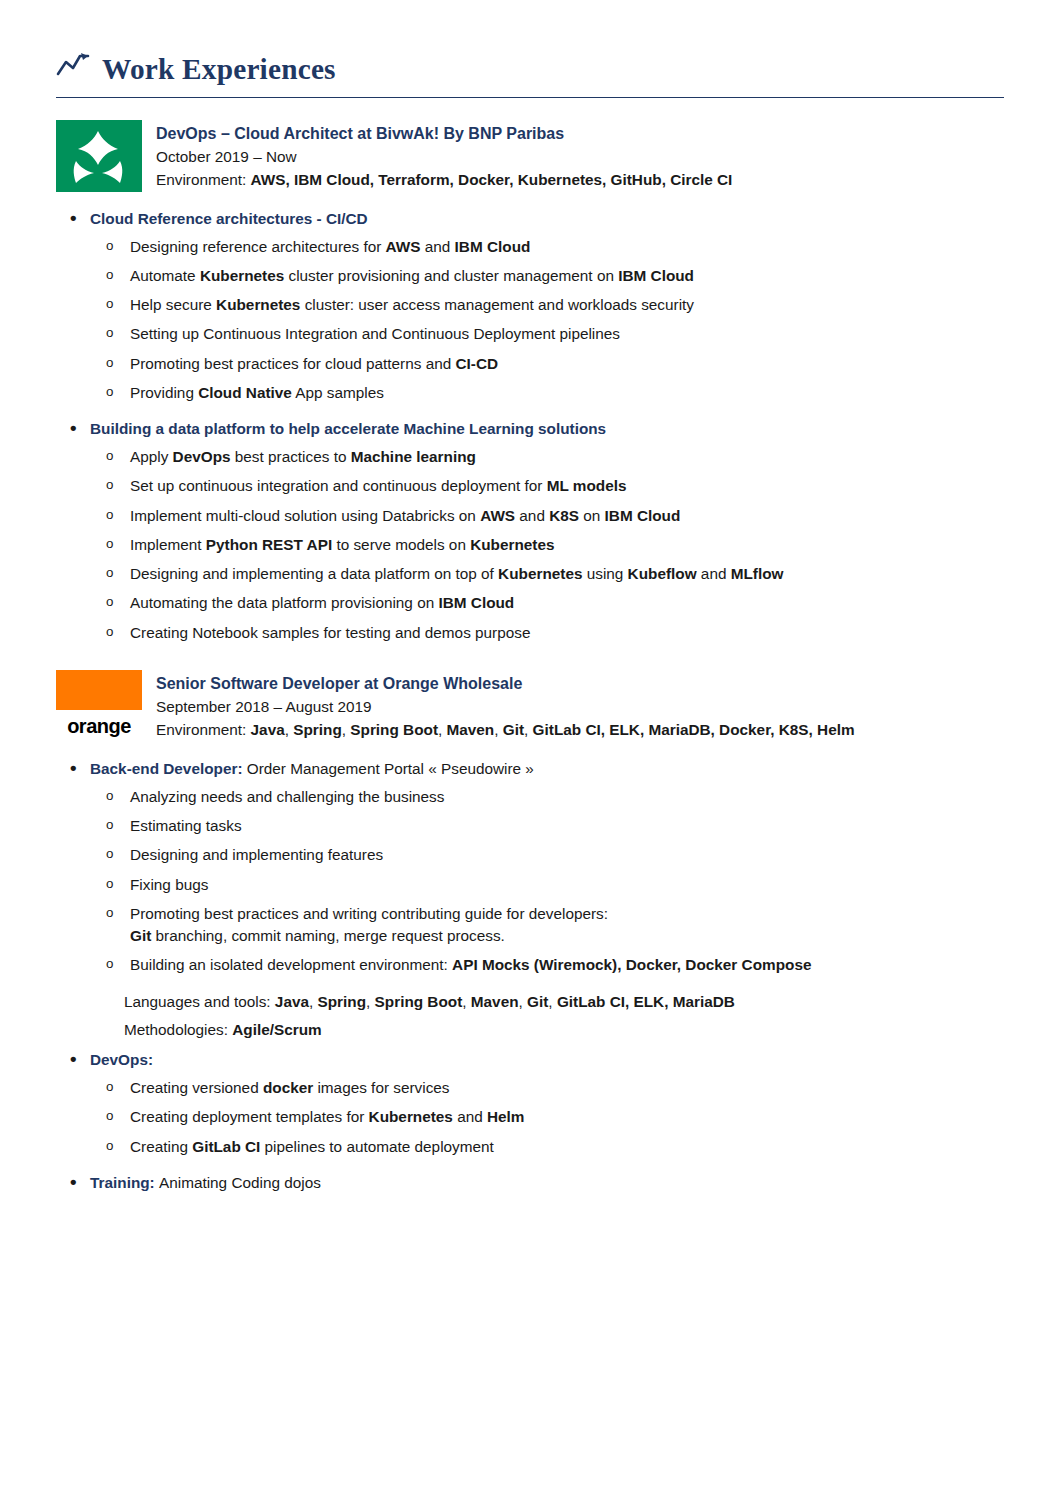Work Experiences
DevOps – Cloud Architect at BivwAk! By BNP Paribas
October 2019 – Now
Environment: AWS, IBM Cloud, Terraform, Docker, Kubernetes, GitHub, Circle CI
Cloud Reference architectures - CI/CD
Designing reference architectures for AWS and IBM Cloud
Automate Kubernetes cluster provisioning and cluster management on IBM Cloud
Help secure Kubernetes cluster: user access management and workloads security
Setting up Continuous Integration and Continuous Deployment pipelines
Promoting best practices for cloud patterns and CI-CD
Providing Cloud Native App samples
Building a data platform to help accelerate Machine Learning solutions
Apply DevOps best practices to Machine learning
Set up continuous integration and continuous deployment for ML models
Implement multi-cloud solution using Databricks on AWS and K8S on IBM Cloud
Implement Python REST API to serve models on Kubernetes
Designing and implementing a data platform on top of Kubernetes using Kubeflow and MLflow
Automating the data platform provisioning on IBM Cloud
Creating Notebook samples for testing and demos purpose
orange
Senior Software Developer at Orange Wholesale
September 2018 – August 2019
Environment: Java, Spring, Spring Boot, Maven, Git, GitLab CI, ELK, MariaDB, Docker, K8S, Helm
Back-end Developer: Order Management Portal « Pseudowire »
Analyzing needs and challenging the business
Estimating tasks
Designing and implementing features
Fixing bugs
Promoting best practices and writing contributing guide for developers:
Git branching, commit naming, merge request process.
Building an isolated development environment: API Mocks (Wiremock), Docker, Docker Compose
Languages and tools: Java, Spring, Spring Boot, Maven, Git, GitLab CI, ELK, MariaDB
Methodologies: Agile/Scrum
DevOps:
Creating versioned docker images for services
Creating deployment templates for Kubernetes and Helm
Creating GitLab CI pipelines to automate deployment
Training: Animating Coding dojos